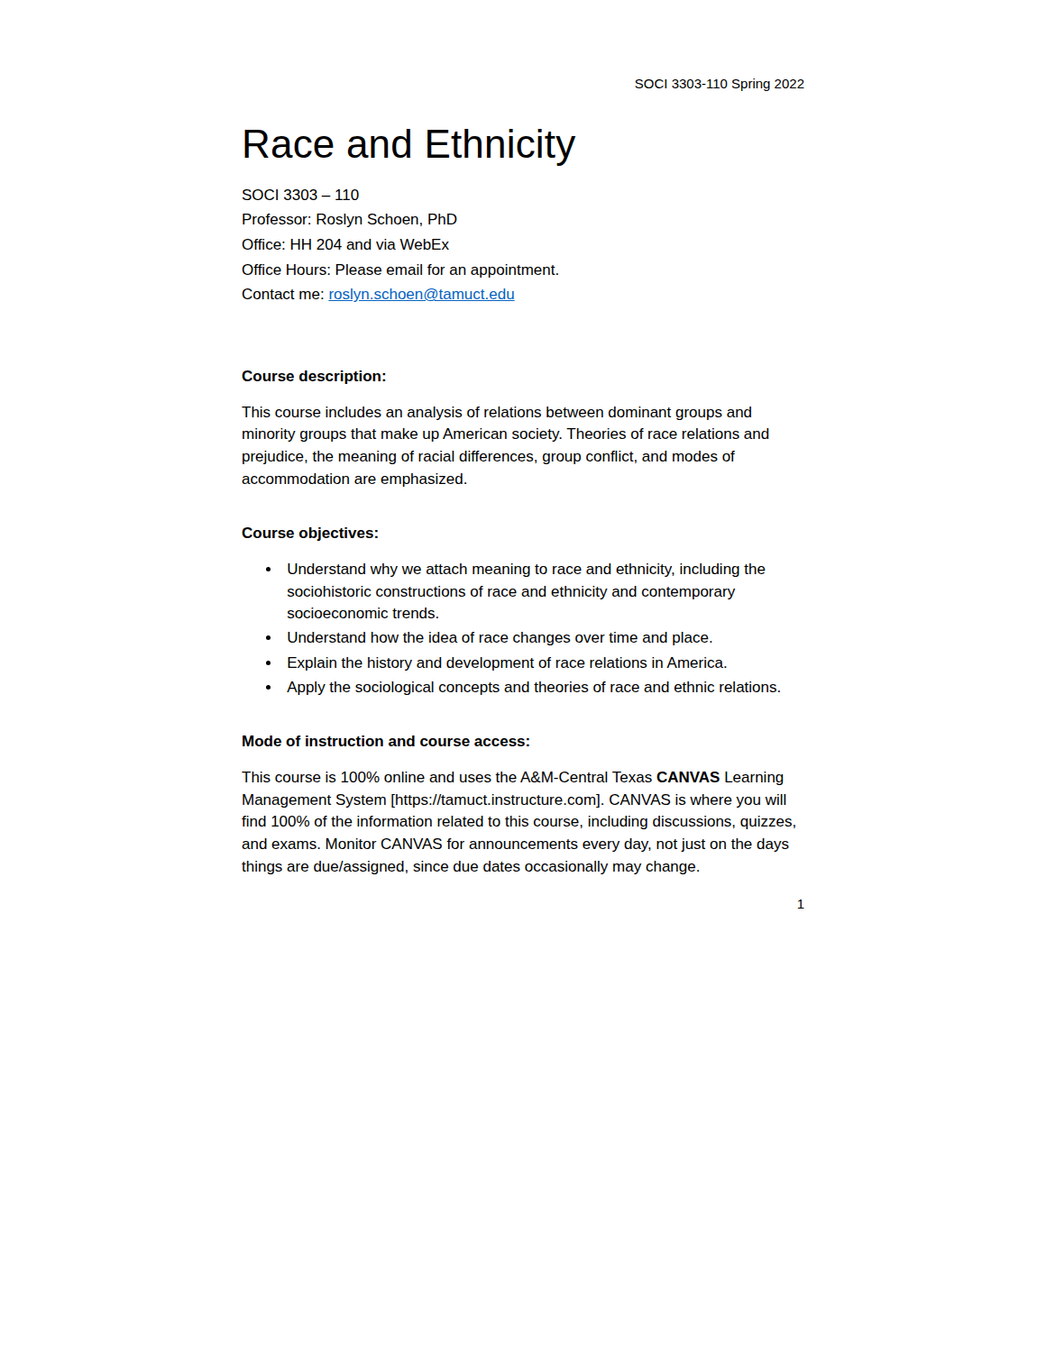SOCI 3303-110 Spring 2022
Race and Ethnicity
SOCI 3303 – 110
Professor: Roslyn Schoen, PhD
Office: HH 204 and via WebEx
Office Hours: Please email for an appointment.
Contact me: roslyn.schoen@tamuct.edu
Course description:
This course includes an analysis of relations between dominant groups and minority groups that make up American society. Theories of race relations and prejudice, the meaning of racial differences, group conflict, and modes of accommodation are emphasized.
Course objectives:
Understand why we attach meaning to race and ethnicity, including the sociohistoric constructions of race and ethnicity and contemporary socioeconomic trends.
Understand how the idea of race changes over time and place.
Explain the history and development of race relations in America.
Apply the sociological concepts and theories of race and ethnic relations.
Mode of instruction and course access:
This course is 100% online and uses the A&M-Central Texas CANVAS Learning Management System [https://tamuct.instructure.com]. CANVAS is where you will find 100% of the information related to this course, including discussions, quizzes, and exams. Monitor CANVAS for announcements every day, not just on the days things are due/assigned, since due dates occasionally may change.
1